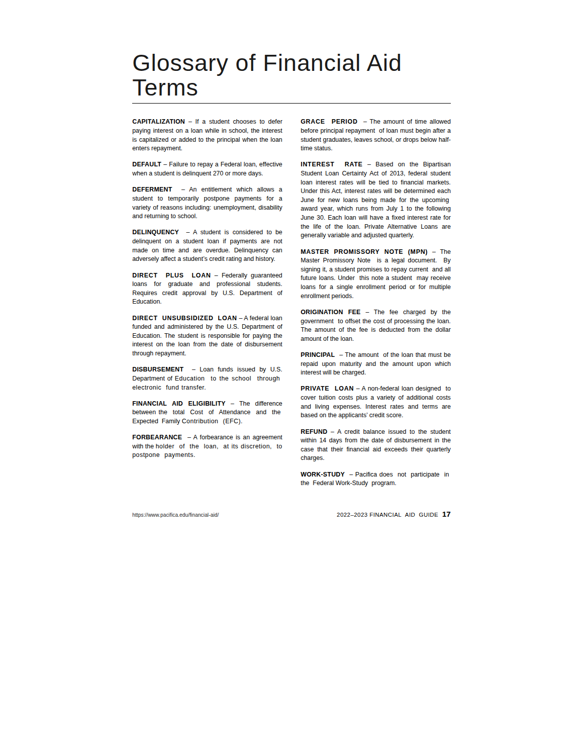Glossary of Financial Aid Terms
CAPITALIZATION – If a student chooses to defer paying interest on a loan while in school, the interest is capitalized or added to the principal when the loan enters repayment.
DEFAULT – Failure to repay a Federal loan, effective when a student is delinquent 270 or more days.
DEFERMENT – An entitlement which allows a student to temporarily postpone payments for a variety of reasons including: unemployment, disability and returning to school.
DELINQUENCY – A student is considered to be delinquent on a student loan if payments are not made on time and are overdue. Delinquency can adversely affect a student’s credit rating and history.
DIRECT PLUS LOAN – Federally guaranteed loans for graduate and professional students. Requires credit approval by U.S. Department of Education.
DIRECT UNSUBSIDIZED LOAN – A federal loan funded and administered by the U.S. Department of Education. The student is responsible for paying the interest on the loan from the date of disbursement through repayment.
DISBURSEMENT – Loan funds issued by U.S. Department of Education to the school through electronic fund transfer.
FINANCIAL AID ELIGIBILITY – The difference between the total Cost of Attendance and the Expected Family Contribution (EFC).
FORBEARANCE – A forbearance is an agreement with the holder of the loan, at its discretion, to postpone payments.
GRACE PERIOD – The amount of time allowed before principal repayment of loan must begin after a student graduates, leaves school, or drops below half-time status.
INTEREST RATE – Based on the Bipartisan Student Loan Certainty Act of 2013, federal student loan interest rates will be tied to financial markets. Under this Act, interest rates will be determined each June for new loans being made for the upcoming award year, which runs from July 1 to the following June 30. Each loan will have a fixed interest rate for the life of the loan. Private Alternative Loans are generally variable and adjusted quarterly.
MASTER PROMISSORY NOTE (MPN) – The Master Promissory Note is a legal document. By signing it, a student promises to repay current and all future loans. Under this note a student may receive loans for a single enrollment period or for multiple enrollment periods.
ORIGINATION FEE – The fee charged by the government to offset the cost of processing the loan. The amount of the fee is deducted from the dollar amount of the loan.
PRINCIPAL – The amount of the loan that must be repaid upon maturity and the amount upon which interest will be charged.
PRIVATE LOAN – A non-federal loan designed to cover tuition costs plus a variety of additional costs and living expenses. Interest rates and terms are based on the applicants’ credit score.
REFUND – A credit balance issued to the student within 14 days from the date of disbursement in the case that their financial aid exceeds their quarterly charges.
WORK-STUDY – Pacifica does not participate in the Federal Work-Study program.
https://www.pacifica.edu/financial-aid/ 2022–2023 FINANCIAL AID GUIDE 17